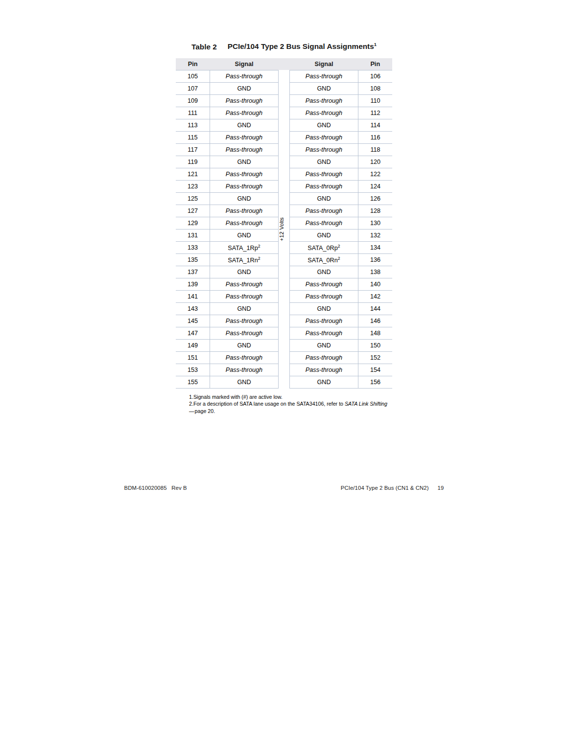Table 2 PCIe/104 Type 2 Bus Signal Assignments1
| Pin | Signal | | Signal | Pin |
| --- | --- | --- | --- | --- |
| 105 | Pass-through | +12 Volts | Pass-through | 106 |
| 107 | GND | GND | 108 |
| 109 | Pass-through | Pass-through | 110 |
| 111 | Pass-through | Pass-through | 112 |
| 113 | GND | GND | 114 |
| 115 | Pass-through | Pass-through | 116 |
| 117 | Pass-through | Pass-through | 118 |
| 119 | GND | GND | 120 |
| 121 | Pass-through | Pass-through | 122 |
| 123 | Pass-through | Pass-through | 124 |
| 125 | GND | GND | 126 |
| 127 | Pass-through | Pass-through | 128 |
| 129 | Pass-through | Pass-through | 130 |
| 131 | GND | GND | 132 |
| 133 | SATA_1Rp 2 | SATA_0Rp 2 | 134 |
| 135 | SATA_1Rn 2 | SATA_0Rn 2 | 136 |
| 137 | GND | GND | 138 |
| 139 | Pass-through | Pass-through | 140 |
| 141 | Pass-through | Pass-through | 142 |
| 143 | GND | GND | 144 |
| 145 | Pass-through | Pass-through | 146 |
| 147 | Pass-through | Pass-through | 148 |
| 149 | GND | GND | 150 |
| 151 | Pass-through | Pass-through | 152 |
| 153 | Pass-through | Pass-through | 154 |
| 155 | GND | GND | 156 |
1.Signals marked with (#) are active low.
2.For a description of SATA lane usage on the SATA34106, refer to SATA Link Shifting — page 20.
BDM-610020085 Rev B
PCIe/104 Type 2 Bus (CN1 & CN2)19